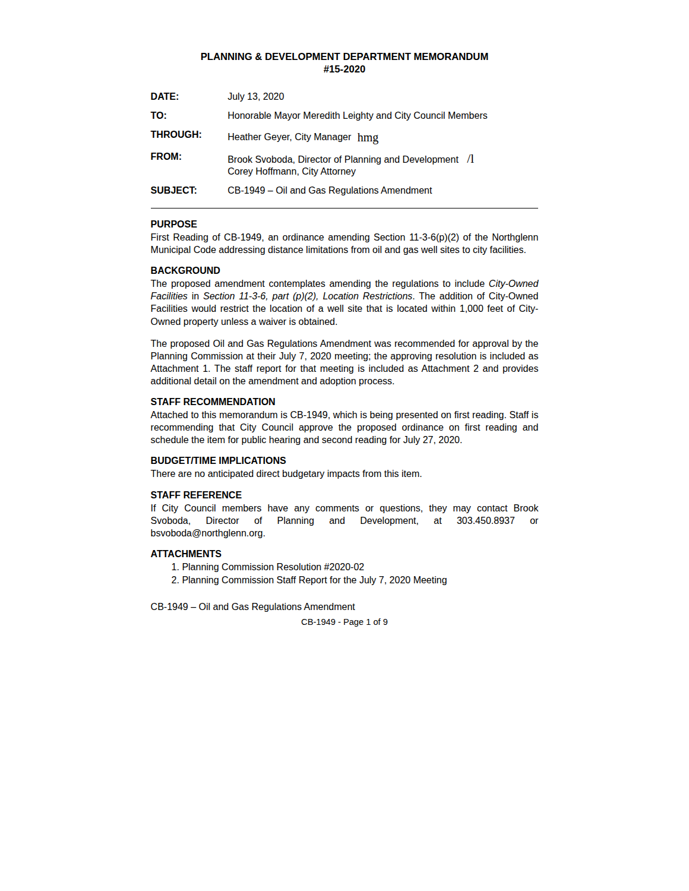PLANNING & DEVELOPMENT DEPARTMENT MEMORANDUM
#15-2020
| DATE: | July 13, 2020 |
| TO: | Honorable Mayor Meredith Leighty and City Council Members |
| THROUGH: | Heather Geyer, City Manager hmg |
| FROM: | Brook Svoboda, Director of Planning and Development /l Corey Hoffmann, City Attorney |
| SUBJECT: | CB-1949 – Oil and Gas Regulations Amendment |
Purpose
First Reading of CB-1949, an ordinance amending Section 11-3-6(p)(2) of the Northglenn Municipal Code addressing distance limitations from oil and gas well sites to city facilities.
Background
The proposed amendment contemplates amending the regulations to include City-Owned Facilities in Section 11-3-6, part (p)(2), Location Restrictions. The addition of City-Owned Facilities would restrict the location of a well site that is located within 1,000 feet of City-Owned property unless a waiver is obtained.
The proposed Oil and Gas Regulations Amendment was recommended for approval by the Planning Commission at their July 7, 2020 meeting; the approving resolution is included as Attachment 1. The staff report for that meeting is included as Attachment 2 and provides additional detail on the amendment and adoption process.
Staff Recommendation
Attached to this memorandum is CB-1949, which is being presented on first reading. Staff is recommending that City Council approve the proposed ordinance on first reading and schedule the item for public hearing and second reading for July 27, 2020.
Budget/Time Implications
There are no anticipated direct budgetary impacts from this item.
Staff Reference
If City Council members have any comments or questions, they may contact Brook Svoboda, Director of Planning and Development, at 303.450.8937 or bsvoboda@northglenn.org.
Attachments
Planning Commission Resolution #2020-02
Planning Commission Staff Report for the July 7, 2020 Meeting
CB-1949 – Oil and Gas Regulations Amendment
CB-1949 - Page 1 of 9